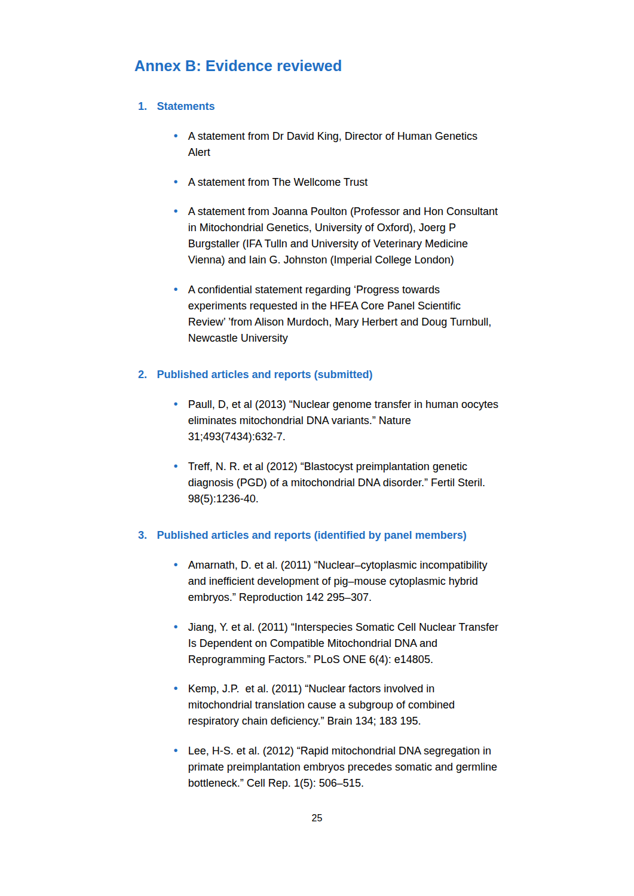Annex B: Evidence reviewed
Statements
A statement from Dr David King, Director of Human Genetics Alert
A statement from The Wellcome Trust
A statement from Joanna Poulton (Professor and Hon Consultant in Mitochondrial Genetics, University of Oxford), Joerg P Burgstaller (IFA Tulln and University of Veterinary Medicine Vienna) and Iain G. Johnston (Imperial College London)
A confidential statement regarding ‘Progress towards experiments requested in the HFEA Core Panel Scientific Review’ ’from Alison Murdoch, Mary Herbert and Doug Turnbull, Newcastle University
Published articles and reports (submitted)
Paull, D, et al (2013) “Nuclear genome transfer in human oocytes eliminates mitochondrial DNA variants.” Nature 31;493(7434):632-7.
Treff, N. R. et al (2012) “Blastocyst preimplantation genetic diagnosis (PGD) of a mitochondrial DNA disorder.” Fertil Steril. 98(5):1236-40.
Published articles and reports (identified by panel members)
Amarnath, D. et al. (2011) “Nuclear–cytoplasmic incompatibility and inefficient development of pig–mouse cytoplasmic hybrid embryos.” Reproduction 142 295–307.
Jiang, Y. et al. (2011) “Interspecies Somatic Cell Nuclear Transfer Is Dependent on Compatible Mitochondrial DNA and Reprogramming Factors.” PLoS ONE 6(4): e14805.
Kemp, J.P. et al. (2011) “Nuclear factors involved in mitochondrial translation cause a subgroup of combined respiratory chain deficiency.” Brain 134; 183 195.
Lee, H-S. et al. (2012) “Rapid mitochondrial DNA segregation in primate preimplantation embryos precedes somatic and germline bottleneck.” Cell Rep. 1(5): 506–515.
25